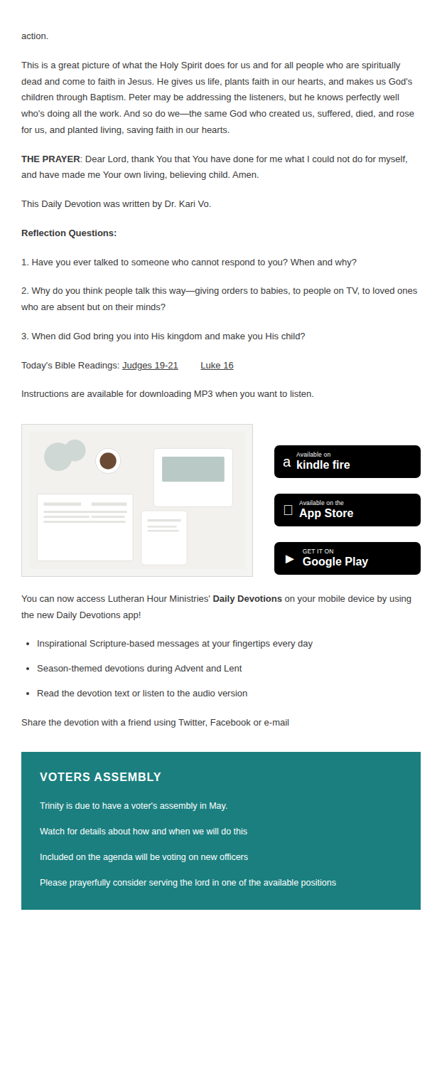action.
This is a great picture of what the Holy Spirit does for us and for all people who are spiritually dead and come to faith in Jesus. He gives us life, plants faith in our hearts, and makes us God's children through Baptism. Peter may be addressing the listeners, but he knows perfectly well who's doing all the work. And so do we—the same God who created us, suffered, died, and rose for us, and planted living, saving faith in our hearts.
THE PRAYER: Dear Lord, thank You that You have done for me what I could not do for myself, and have made me Your own living, believing child. Amen.
This Daily Devotion was written by Dr. Kari Vo.
Reflection Questions:
1. Have you ever talked to someone who cannot respond to you? When and why?
2. Why do you think people talk this way—giving orders to babies, to people on TV, to loved ones who are absent but on their minds?
3. When did God bring you into His kingdom and make you His child?
Today's Bible Readings: Judges 19-21 Luke 16
Instructions are available for downloading MP3 when you want to listen.
a Available on kindle fire  Available on the App Store ► GET IT ON Google Play
You can now access Lutheran Hour Ministries' Daily Devotions on your mobile device by using the new Daily Devotions app!
Inspirational Scripture-based messages at your fingertips every day
Season-themed devotions during Advent and Lent
Read the devotion text or listen to the audio version
Share the devotion with a friend using Twitter, Facebook or e-mail
VOTERS ASSEMBLY
Trinity is due to have a voter's assembly in May.
Watch for details about how and when we will do this
Included on the agenda will be voting on new officers
Please prayerfully consider serving the lord in one of the available positions